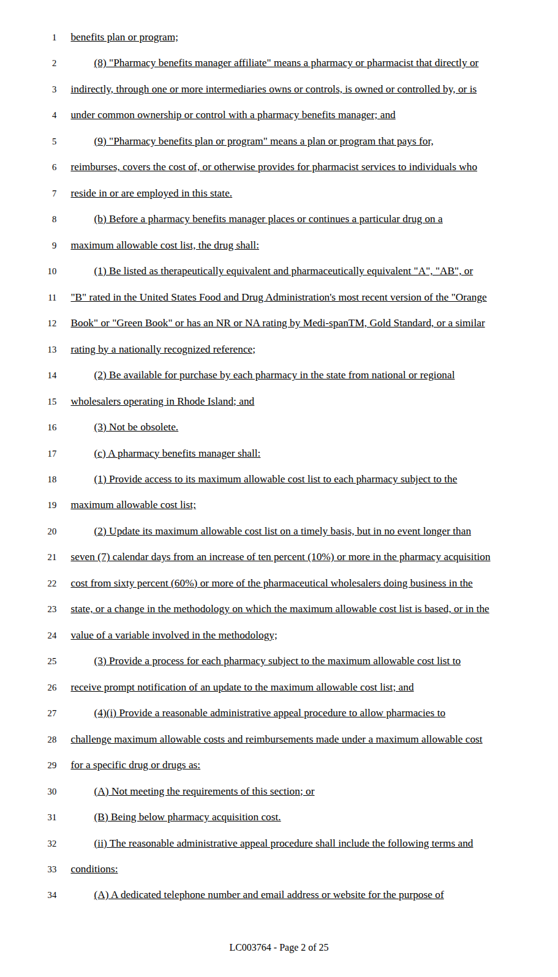benefits plan or program;
(8) "Pharmacy benefits manager affiliate" means a pharmacy or pharmacist that directly or
indirectly, through one or more intermediaries owns or controls, is owned or controlled by, or is
under common ownership or control with a pharmacy benefits manager; and
(9) "Pharmacy benefits plan or program" means a plan or program that pays for,
reimburses, covers the cost of, or otherwise provides for pharmacist services to individuals who
reside in or are employed in this state.
(b) Before a pharmacy benefits manager places or continues a particular drug on a
maximum allowable cost list, the drug shall:
(1) Be listed as therapeutically equivalent and pharmaceutically equivalent "A", "AB", or
"B" rated in the United States Food and Drug Administration's most recent version of the "Orange
Book" or "Green Book" or has an NR or NA rating by Medi-spanTM, Gold Standard, or a similar
rating by a nationally recognized reference;
(2) Be available for purchase by each pharmacy in the state from national or regional
wholesalers operating in Rhode Island; and
(3) Not be obsolete.
(c) A pharmacy benefits manager shall:
(1) Provide access to its maximum allowable cost list to each pharmacy subject to the
maximum allowable cost list;
(2) Update its maximum allowable cost list on a timely basis, but in no event longer than
seven (7) calendar days from an increase of ten percent (10%) or more in the pharmacy acquisition
cost from sixty percent (60%) or more of the pharmaceutical wholesalers doing business in the
state, or a change in the methodology on which the maximum allowable cost list is based, or in the
value of a variable involved in the methodology;
(3) Provide a process for each pharmacy subject to the maximum allowable cost list to
receive prompt notification of an update to the maximum allowable cost list; and
(4)(i) Provide a reasonable administrative appeal procedure to allow pharmacies to
challenge maximum allowable costs and reimbursements made under a maximum allowable cost
for a specific drug or drugs as:
(A) Not meeting the requirements of this section; or
(B) Being below pharmacy acquisition cost.
(ii) The reasonable administrative appeal procedure shall include the following terms and
conditions:
(A) A dedicated telephone number and email address or website for the purpose of
LC003764 - Page 2 of 25